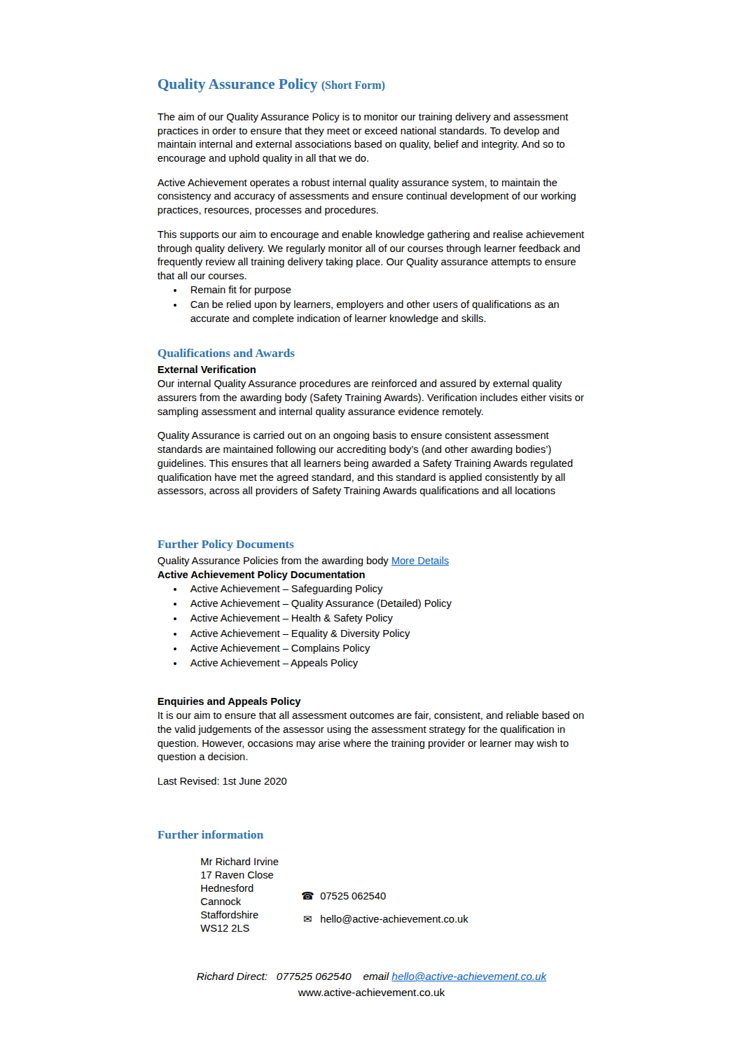Quality Assurance Policy (Short Form)
The aim of our Quality Assurance Policy is to monitor our training delivery and assessment practices in order to ensure that they meet or exceed national standards. To develop and maintain internal and external associations based on quality, belief and integrity. And so to encourage and uphold quality in all that we do.
Active Achievement operates a robust internal quality assurance system, to maintain the consistency and accuracy of assessments and ensure continual development of our working practices, resources, processes and procedures.
This supports our aim to encourage and enable knowledge gathering and realise achievement through quality delivery. We regularly monitor all of our courses through learner feedback and frequently review all training delivery taking place. Our Quality assurance attempts to ensure that all our courses.
Remain fit for purpose
Can be relied upon by learners, employers and other users of qualifications as an accurate and complete indication of learner knowledge and skills.
Qualifications and Awards
External Verification
Our internal Quality Assurance procedures are reinforced and assured by external quality assurers from the awarding body (Safety Training Awards). Verification includes either visits or sampling assessment and internal quality assurance evidence remotely.
Quality Assurance is carried out on an ongoing basis to ensure consistent assessment standards are maintained following our accrediting body’s (and other awarding bodies’) guidelines. This ensures that all learners being awarded a Safety Training Awards regulated qualification have met the agreed standard, and this standard is applied consistently by all assessors, across all providers of Safety Training Awards qualifications and all locations
Further Policy Documents
Quality Assurance Policies from the awarding body More Details
Active Achievement Policy Documentation
Active Achievement – Safeguarding Policy
Active Achievement – Quality Assurance (Detailed) Policy
Active Achievement – Health & Safety Policy
Active Achievement – Equality & Diversity Policy
Active Achievement – Complains Policy
Active Achievement – Appeals Policy
Enquiries and Appeals Policy
It is our aim to ensure that all assessment outcomes are fair, consistent, and reliable based on the valid judgements of the assessor using the assessment strategy for the qualification in question. However, occasions may arise where the training provider or learner may wish to question a decision.
Last Revised: 1st June 2020
Further information
Mr Richard Irvine
17 Raven Close
Hednesford
Cannock
Staffordshire
WS12 2LS
☎07525 062540
✉hello@active-achievement.co.uk
Richard Direct: 077525 062540 email hello@active-achievement.co.uk www.active-achievement.co.uk